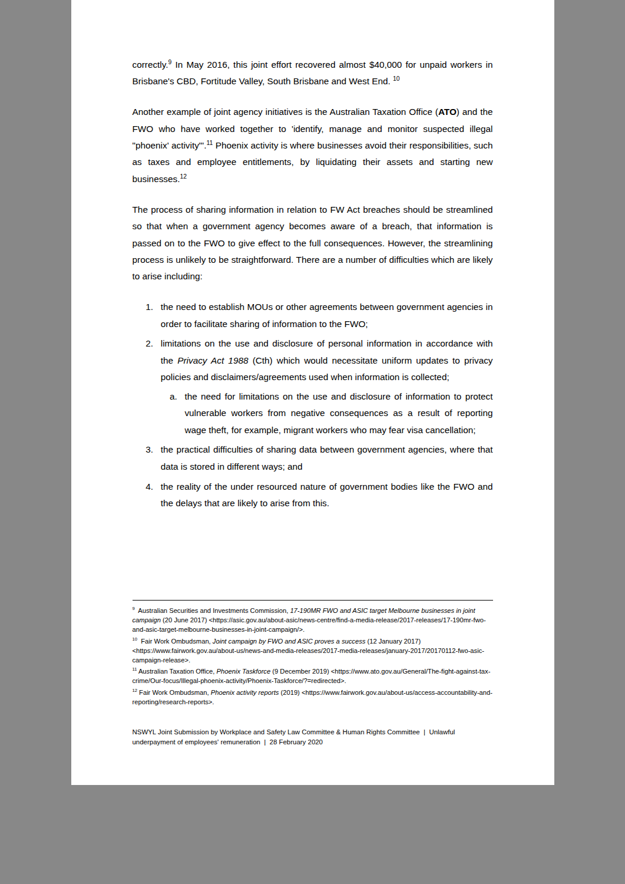correctly.9 In May 2016, this joint effort recovered almost $40,000 for unpaid workers in Brisbane's CBD, Fortitude Valley, South Brisbane and West End. 10
Another example of joint agency initiatives is the Australian Taxation Office (ATO) and the FWO who have worked together to 'identify, manage and monitor suspected illegal "phoenix' activity"'.11 Phoenix activity is where businesses avoid their responsibilities, such as taxes and employee entitlements, by liquidating their assets and starting new businesses.12
The process of sharing information in relation to FW Act breaches should be streamlined so that when a government agency becomes aware of a breach, that information is passed on to the FWO to give effect to the full consequences. However, the streamlining process is unlikely to be straightforward. There are a number of difficulties which are likely to arise including:
the need to establish MOUs or other agreements between government agencies in order to facilitate sharing of information to the FWO;
limitations on the use and disclosure of personal information in accordance with the Privacy Act 1988 (Cth) which would necessitate uniform updates to privacy policies and disclaimers/agreements used when information is collected;
the need for limitations on the use and disclosure of information to protect vulnerable workers from negative consequences as a result of reporting wage theft, for example, migrant workers who may fear visa cancellation;
the practical difficulties of sharing data between government agencies, where that data is stored in different ways; and
the reality of the under resourced nature of government bodies like the FWO and the delays that are likely to arise from this.
9 Australian Securities and Investments Commission, 17-190MR FWO and ASIC target Melbourne businesses in joint campaign (20 June 2017) <https://asic.gov.au/about-asic/news-centre/find-a-media-release/2017-releases/17-190mr-fwo-and-asic-target-melbourne-businesses-in-joint-campaign/>.
10 Fair Work Ombudsman, Joint campaign by FWO and ASIC proves a success (12 January 2017) <https://www.fairwork.gov.au/about-us/news-and-media-releases/2017-media-releases/january-2017/20170112-fwo-asic-campaign-release>.
11 Australian Taxation Office, Phoenix Taskforce (9 December 2019) <https://www.ato.gov.au/General/The-fight-against-tax-crime/Our-focus/Illegal-phoenix-activity/Phoenix-Taskforce/?=redirected>.
12 Fair Work Ombudsman, Phoenix activity reports (2019) <https://www.fairwork.gov.au/about-us/access-accountability-and-reporting/research-reports>.
NSWYL Joint Submission by Workplace and Safety Law Committee & Human Rights Committee | Unlawful underpayment of employees' remuneration | 28 February 2020